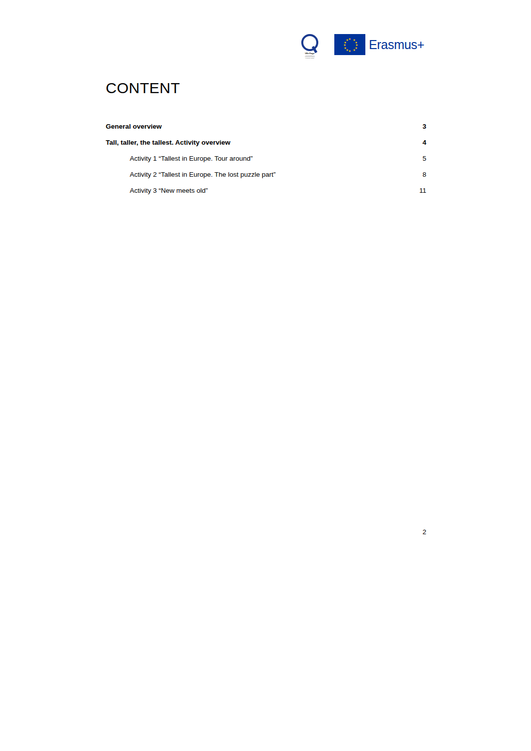VEriTage
Virtual Exchange for
Intercultural Learning
in Cultural Heritage
★ ★ ★ ★ ★ ★ ★ ★ ★ ★ ★ ★
Erasmus+
CONTENT
General overview 3
Tall, taller, the tallest. Activity overview 4
Activity 1 “Tallest in Europe. Tour around” 5
Activity 2 “Tallest in Europe. The lost puzzle part” 8
Activity 3 “New meets old” 11
2